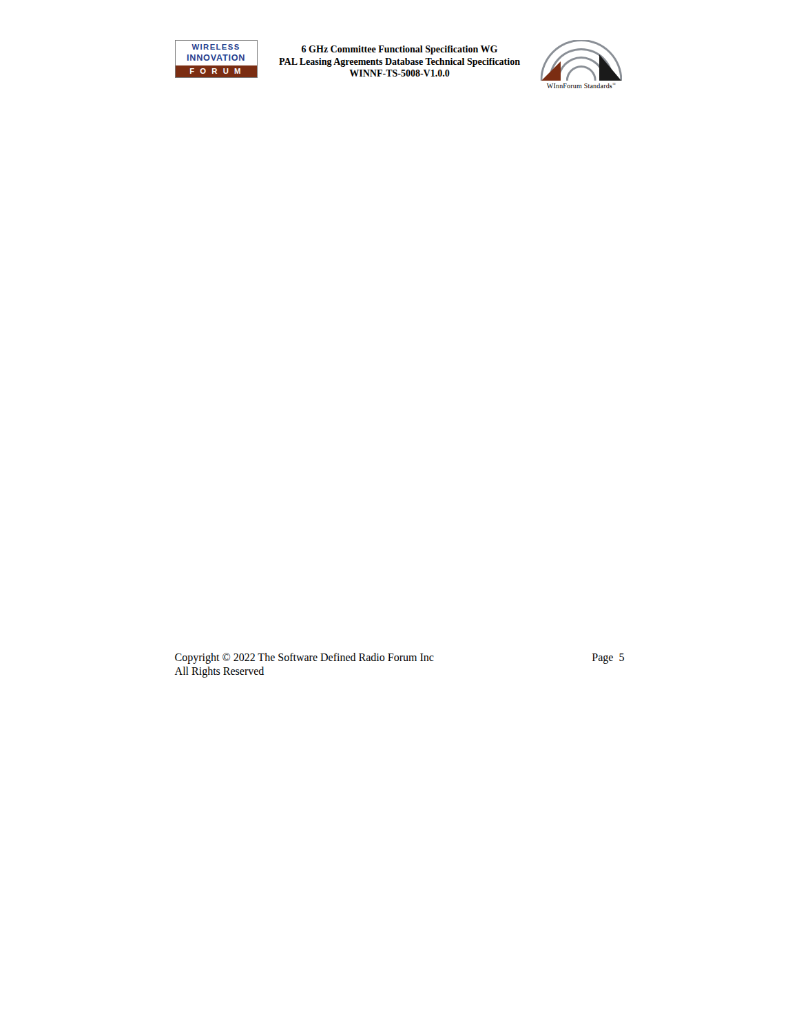WIRELESS INNOVATION F O R U M
6 GHz Committee Functional Specification WG
PAL Leasing Agreements Database Technical Specification
WINNF-TS-5008-V1.0.0
WInnForum Standards®
Copyright © 2022 The Software Defined Radio Forum Inc
All Rights Reserved
Page 5